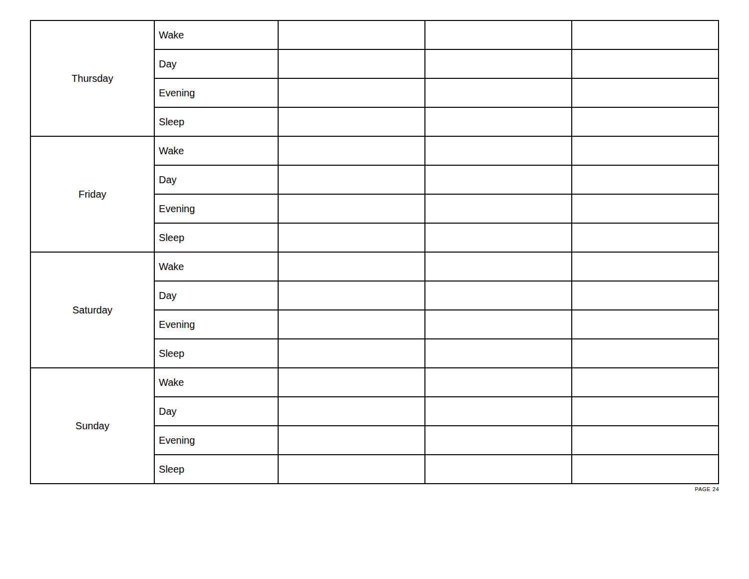| Thursday | Wake | | | |
| Day | | | |
| Evening | | | |
| Sleep | | | |
| Friday | Wake | | | |
| Day | | | |
| Evening | | | |
| Sleep | | | |
| Saturday | Wake | | | |
| Day | | | |
| Evening | | | |
| Sleep | | | |
| Sunday | Wake | | | |
| Day | | | |
| Evening | | | |
| Sleep | | | |
PAGE 24